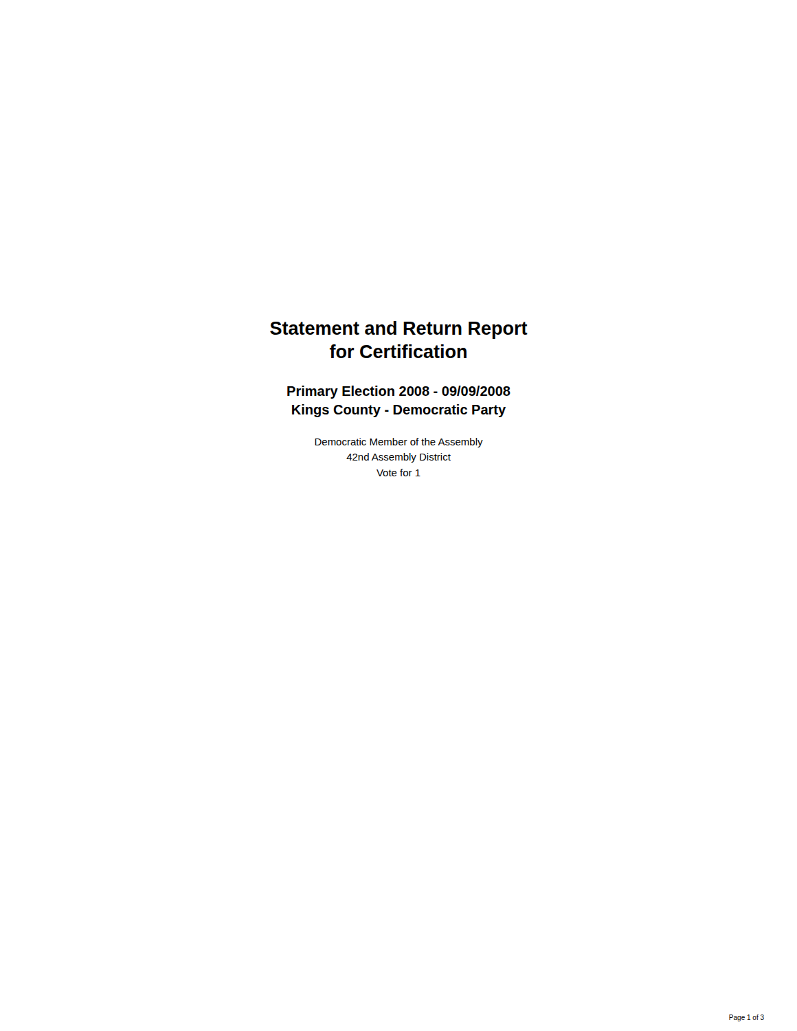Statement and Return Report
for Certification
Primary Election 2008 - 09/09/2008
Kings County - Democratic Party
Democratic Member of the Assembly
42nd Assembly District
Vote for 1
Page 1 of 3